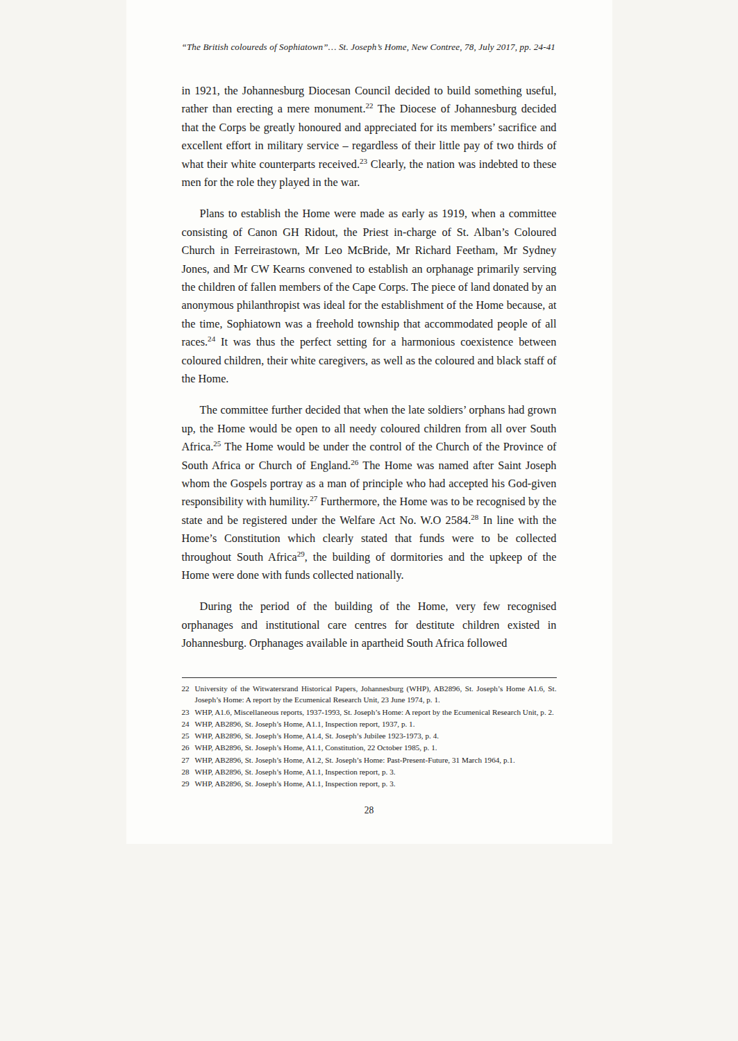“The British coloureds of Sophiatown”… St. Joseph’s Home, New Contree, 78, July 2017, pp. 24-41
in 1921, the Johannesburg Diocesan Council decided to build something useful, rather than erecting a mere monument.22 The Diocese of Johannesburg decided that the Corps be greatly honoured and appreciated for its members’ sacrifice and excellent effort in military service – regardless of their little pay of two thirds of what their white counterparts received.23 Clearly, the nation was indebted to these men for the role they played in the war.
Plans to establish the Home were made as early as 1919, when a committee consisting of Canon GH Ridout, the Priest in-charge of St. Alban’s Coloured Church in Ferreirastown, Mr Leo McBride, Mr Richard Feetham, Mr Sydney Jones, and Mr CW Kearns convened to establish an orphanage primarily serving the children of fallen members of the Cape Corps. The piece of land donated by an anonymous philanthropist was ideal for the establishment of the Home because, at the time, Sophiatown was a freehold township that accommodated people of all races.24 It was thus the perfect setting for a harmonious coexistence between coloured children, their white caregivers, as well as the coloured and black staff of the Home.
The committee further decided that when the late soldiers’ orphans had grown up, the Home would be open to all needy coloured children from all over South Africa.25 The Home would be under the control of the Church of the Province of South Africa or Church of England.26 The Home was named after Saint Joseph whom the Gospels portray as a man of principle who had accepted his God-given responsibility with humility.27 Furthermore, the Home was to be recognised by the state and be registered under the Welfare Act No. W.O 2584.28 In line with the Home’s Constitution which clearly stated that funds were to be collected throughout South Africa29, the building of dormitories and the upkeep of the Home were done with funds collected nationally.
During the period of the building of the Home, very few recognised orphanages and institutional care centres for destitute children existed in Johannesburg. Orphanages available in apartheid South Africa followed
University of the Witwatersrand Historical Papers, Johannesburg (WHP), AB2896, St. Joseph’s Home A1.6, St. Joseph’s Home: A report by the Ecumenical Research Unit, 23 June 1974, p. 1.
WHP, A1.6, Miscellaneous reports, 1937-1993, St. Joseph’s Home: A report by the Ecumenical Research Unit, p. 2.
WHP, AB2896, St. Joseph’s Home, A1.1, Inspection report, 1937, p. 1.
WHP, AB2896, St. Joseph’s Home, A1.4, St. Joseph’s Jubilee 1923-1973, p. 4.
WHP, AB2896, St. Joseph’s Home, A1.1, Constitution, 22 October 1985, p. 1.
WHP, AB2896, St. Joseph’s Home, A1.2, St. Joseph’s Home: Past-Present-Future, 31 March 1964, p.1.
WHP, AB2896, St. Joseph’s Home, A1.1, Inspection report, p. 3.
WHP, AB2896, St. Joseph’s Home, A1.1, Inspection report, p. 3.
28